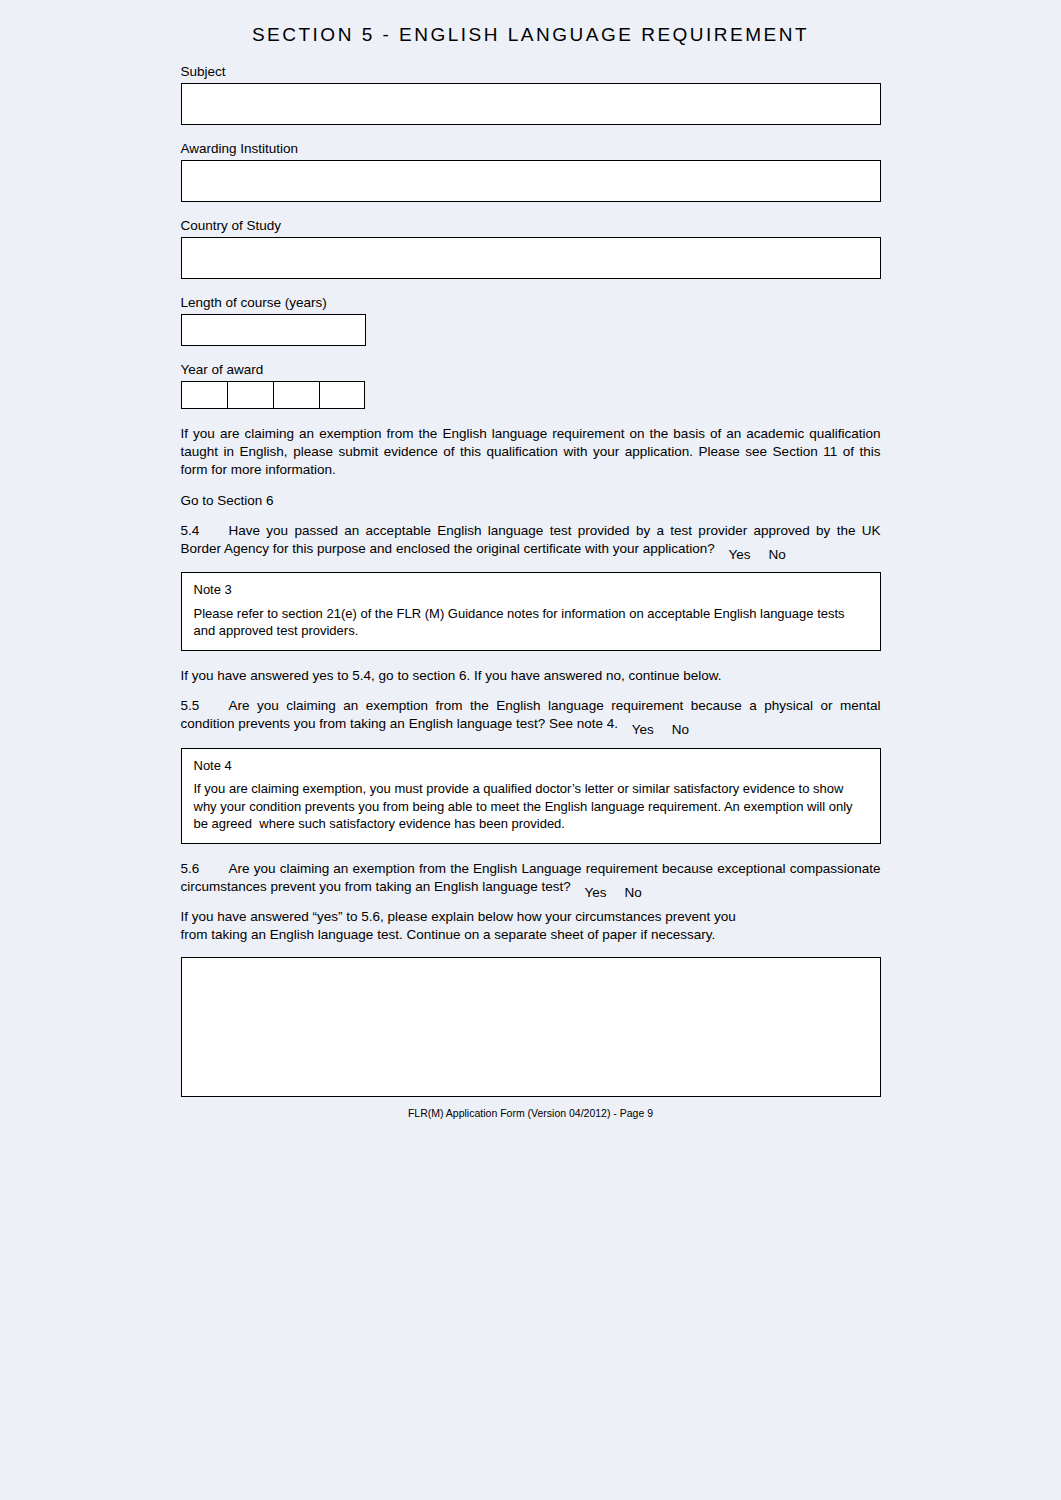SECTION 5 - ENGLISH LANGUAGE REQUIREMENT
Subject
Awarding Institution
Country of Study
Length of course (years)
Year of award
If you are claiming an exemption from the English language requirement on the basis of an academic qualification taught in English, please submit evidence of this qualification with your application. Please see Section 11 of this form for more information.
Go to Section 6
5.4 Have you passed an acceptable English language test provided by a test provider approved by the UK Border Agency for this purpose and enclosed the original certificate with your application? Yes No
Note 3
Please refer to section 21(e) of the FLR (M) Guidance notes for information on acceptable English language tests and approved test providers.
If you have answered yes to 5.4, go to section 6. If you have answered no, continue below.
5.5 Are you claiming an exemption from the English language requirement because a physical or mental condition prevents you from taking an English language test? See note 4. Yes No
Note 4
If you are claiming exemption, you must provide a qualified doctor’s letter or similar satisfactory evidence to show why your condition prevents you from being able to meet the English language requirement. An exemption will only be agreed where such satisfactory evidence has been provided.
5.6 Are you claiming an exemption from the English Language requirement because exceptional compassionate circumstances prevent you from taking an English language test? Yes No
If you have answered “yes” to 5.6, please explain below how your circumstances prevent you
from taking an English language test. Continue on a separate sheet of paper if necessary.
FLR(M) Application Form (Version 04/2012) - Page 9